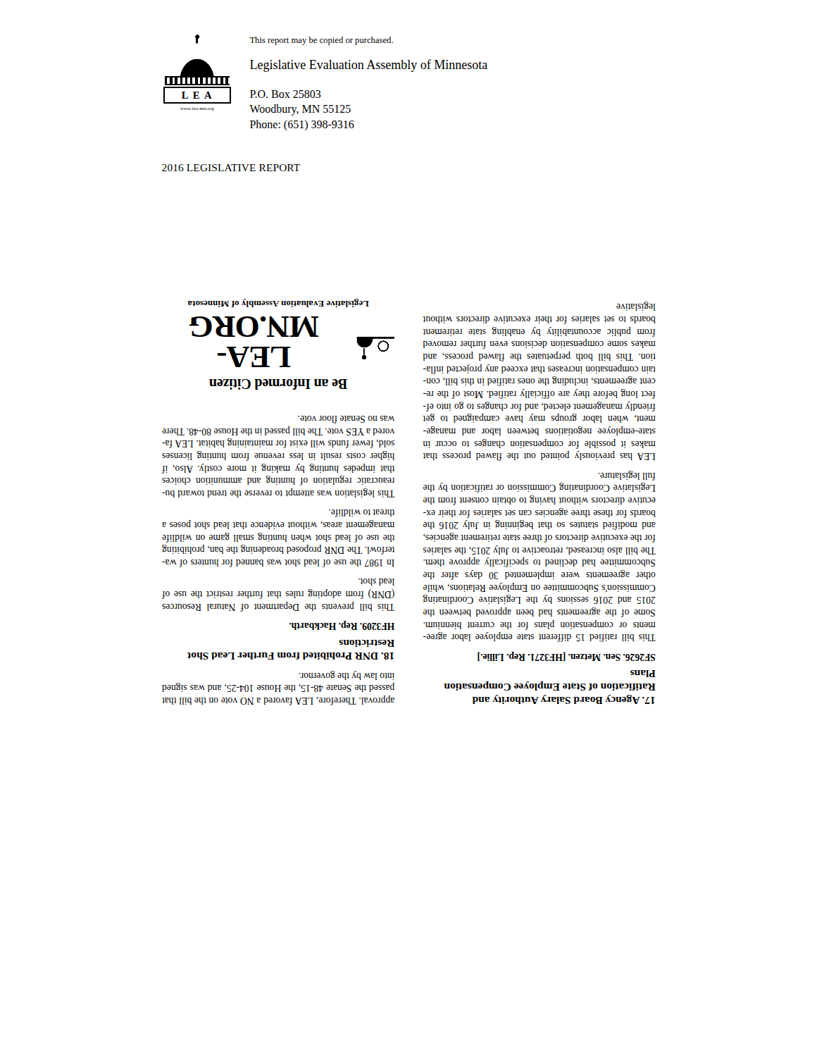L E A
www.lea-mn.org
This report may be copied or purchased.
Legislative Evaluation Assembly of Minnesota
P.O. Box 25803
Woodbury, MN 55125
Phone: (651) 398-9316
2016 LEGISLATIVE REPORT
17. Agency Board Salary Authority and Ratification of State Employee Compensation Plans
SF2626. Sen. Metzen. [HF3271. Rep. Lillie.]
This bill ratified 15 different state employee labor agreements or compensation plans for the current biennium. Some of the agreements had been approved between the 2015 and 2016 sessions by the Legislative Coordinating Commission's Subcommittee on Employee Relations, while other agreements were implemented 30 days after the Subcommittee had declined to specifically approve them. The bill also increased, retroactive to July 2015, the salaries for the executive directors of three state retirement agencies, and modified statutes so that beginning in July 2016 the boards for these three agencies can set salaries for their executive directors without having to obtain consent from the Legislative Coordinating Commission or ratification by the full legislature.
LEA has previously pointed out the flawed process that makes it possible for compensation changes to occur in state-employee negotiations between labor and management, when labor groups may have campaigned to get friendly management elected, and for changes to go into effect long before they are officially ratified. Most of the recent agreements, including the ones ratified in this bill, contain compensation increases that exceed any projected inflation. This bill both perpetuates the flawed process, and makes some compensation decisions even further removed from public accountability by enabling state retirement boards to set salaries for their executive directors without legislative
approval. Therefore, LEA favored a NO vote on the bill that passed the Senate 48-15, the House 104-25, and was signed into law by the governor.
18. DNR Prohibited from Further Lead Shot Restrictions
HF3209. Rep. Hackbarth.
This bill prevents the Department of Natural Resources (DNR) from adopting rules that further restrict the use of lead shot.
In 1987 the use of lead shot was banned for hunters of waterfowl. The DNR proposed broadening the ban, prohibiting the use of lead shot when hunting small game on wildlife management areas, without evidence that lead shot poses a threat to wildlife.
This legislation was attempt to reverse the trend toward bureaucratic regulation of hunting and ammunition choices that impedes hunting by making it more costly. Also, if higher costs result in less revenue from hunting licenses sold, fewer funds will exist for maintaining habitat. LEA favored a YES vote. The bill passed in the House 80-48. There was no Senate floor vote.
Be an Informed Citizen
LEA-MN.ORG
Legislative Evaluation Assembly of Minnesota